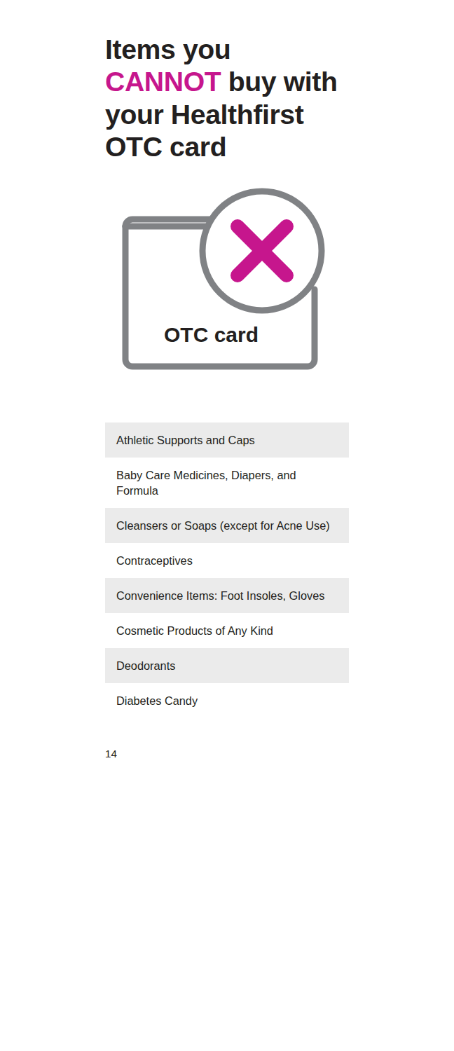Items you CANNOT buy with your Healthfirst OTC card
OTC card
Athletic Supports and Caps
Baby Care Medicines, Diapers, and Formula
Cleansers or Soaps (except for Acne Use)
Contraceptives
Convenience Items: Foot Insoles, Gloves
Cosmetic Products of Any Kind
Deodorants
Diabetes Candy
14